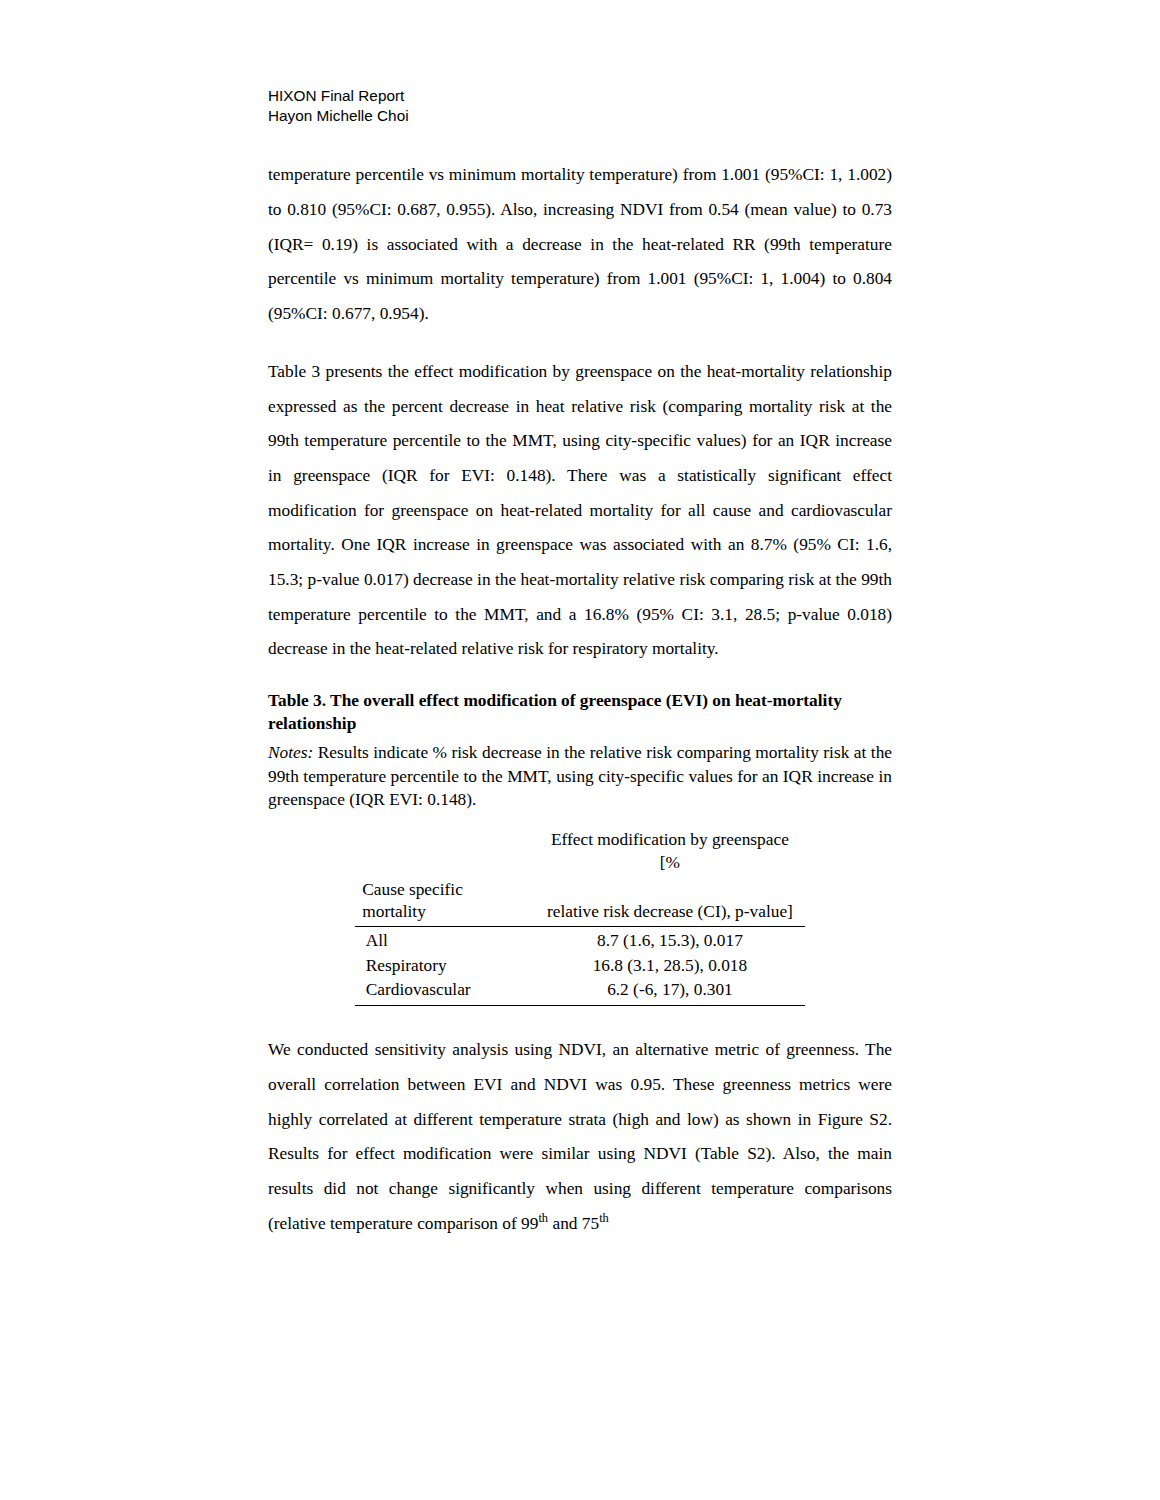HIXON Final Report
Hayon Michelle Choi
temperature percentile vs minimum mortality temperature) from 1.001 (95%CI: 1, 1.002) to 0.810 (95%CI: 0.687, 0.955). Also, increasing NDVI from 0.54 (mean value) to 0.73 (IQR= 0.19) is associated with a decrease in the heat-related RR (99th temperature percentile vs minimum mortality temperature) from 1.001 (95%CI: 1, 1.004) to 0.804 (95%CI: 0.677, 0.954).
Table 3 presents the effect modification by greenspace on the heat-mortality relationship expressed as the percent decrease in heat relative risk (comparing mortality risk at the 99th temperature percentile to the MMT, using city-specific values) for an IQR increase in greenspace (IQR for EVI: 0.148). There was a statistically significant effect modification for greenspace on heat-related mortality for all cause and cardiovascular mortality. One IQR increase in greenspace was associated with an 8.7% (95% CI: 1.6, 15.3; p-value 0.017) decrease in the heat-mortality relative risk comparing risk at the 99th temperature percentile to the MMT, and a 16.8% (95% CI: 3.1, 28.5; p-value 0.018) decrease in the heat-related relative risk for respiratory mortality.
Table 3. The overall effect modification of greenspace (EVI) on heat-mortality relationship
Notes: Results indicate % risk decrease in the relative risk comparing mortality risk at the 99th temperature percentile to the MMT, using city-specific values for an IQR increase in greenspace (IQR EVI: 0.148).
| | Effect modification by greenspace [% |
| --- | --- |
| Cause specific mortality | relative risk decrease (CI), p-value] |
| All | 8.7 (1.6, 15.3), 0.017 |
| Respiratory | 16.8 (3.1, 28.5), 0.018 |
| Cardiovascular | 6.2 (-6, 17), 0.301 |
We conducted sensitivity analysis using NDVI, an alternative metric of greenness. The overall correlation between EVI and NDVI was 0.95. These greenness metrics were highly correlated at different temperature strata (high and low) as shown in Figure S2. Results for effect modification were similar using NDVI (Table S2). Also, the main results did not change significantly when using different temperature comparisons (relative temperature comparison of 99th and 75th